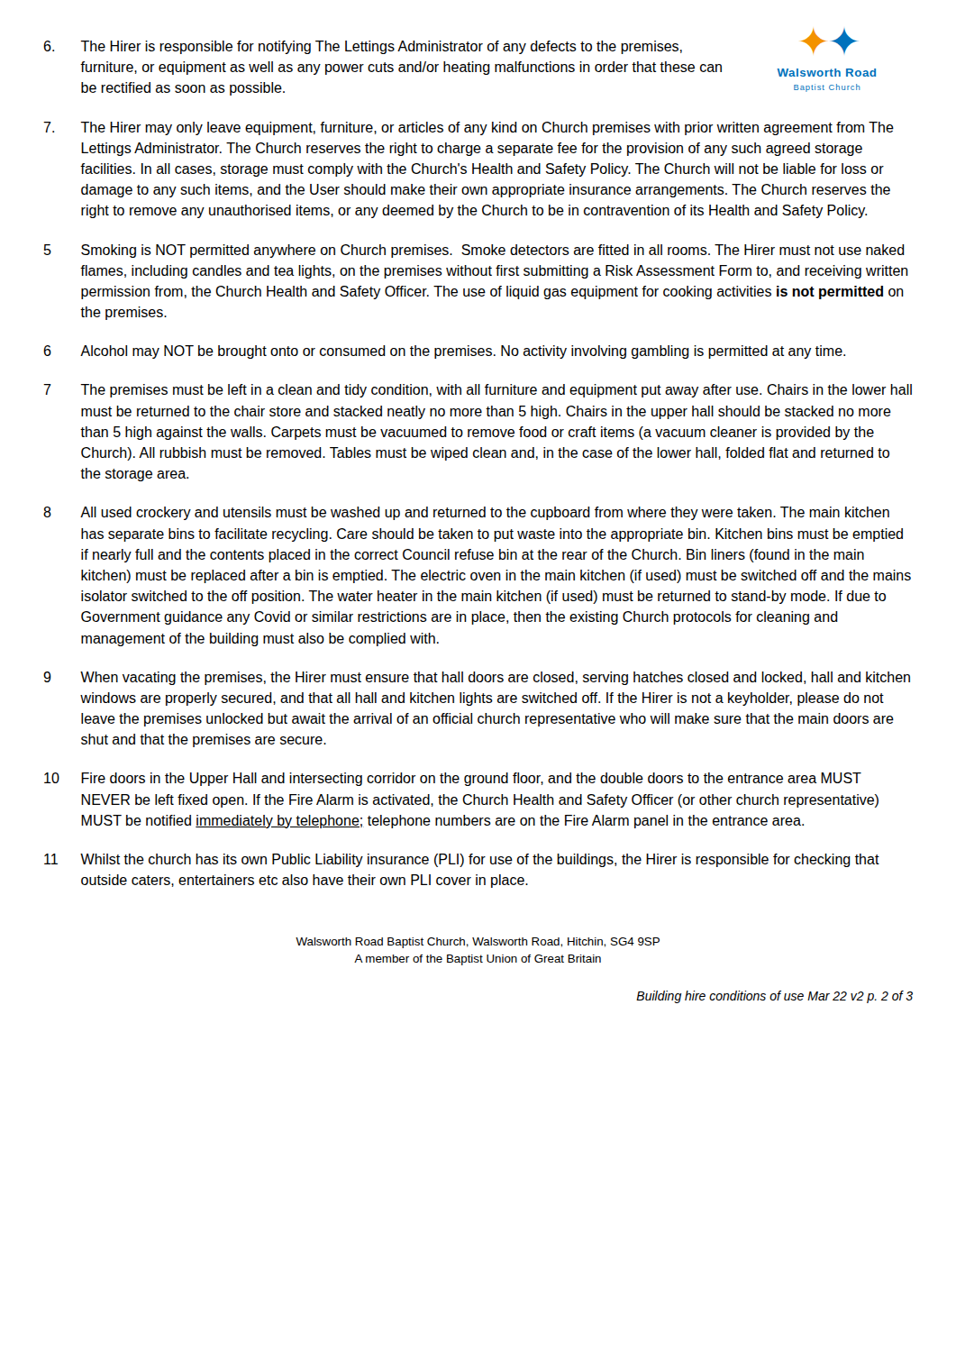✦✦
Walsworth Road
Baptist Church
6. The Hirer is responsible for notifying The Lettings Administrator of any defects to the premises, furniture, or equipment as well as any power cuts and/or heating malfunctions in order that these can be rectified as soon as possible.
7. The Hirer may only leave equipment, furniture, or articles of any kind on Church premises with prior written agreement from The Lettings Administrator. The Church reserves the right to charge a separate fee for the provision of any such agreed storage facilities. In all cases, storage must comply with the Church's Health and Safety Policy. The Church will not be liable for loss or damage to any such items, and the User should make their own appropriate insurance arrangements. The Church reserves the right to remove any unauthorised items, or any deemed by the Church to be in contravention of its Health and Safety Policy.
5 Smoking is NOT permitted anywhere on Church premises. Smoke detectors are fitted in all rooms. The Hirer must not use naked flames, including candles and tea lights, on the premises without first submitting a Risk Assessment Form to, and receiving written permission from, the Church Health and Safety Officer. The use of liquid gas equipment for cooking activities is not permitted on the premises.
6 Alcohol may NOT be brought onto or consumed on the premises. No activity involving gambling is permitted at any time.
7 The premises must be left in a clean and tidy condition, with all furniture and equipment put away after use. Chairs in the lower hall must be returned to the chair store and stacked neatly no more than 5 high. Chairs in the upper hall should be stacked no more than 5 high against the walls. Carpets must be vacuumed to remove food or craft items (a vacuum cleaner is provided by the Church). All rubbish must be removed. Tables must be wiped clean and, in the case of the lower hall, folded flat and returned to the storage area.
8 All used crockery and utensils must be washed up and returned to the cupboard from where they were taken. The main kitchen has separate bins to facilitate recycling. Care should be taken to put waste into the appropriate bin. Kitchen bins must be emptied if nearly full and the contents placed in the correct Council refuse bin at the rear of the Church. Bin liners (found in the main kitchen) must be replaced after a bin is emptied. The electric oven in the main kitchen (if used) must be switched off and the mains isolator switched to the off position. The water heater in the main kitchen (if used) must be returned to stand-by mode. If due to Government guidance any Covid or similar restrictions are in place, then the existing Church protocols for cleaning and management of the building must also be complied with.
9 When vacating the premises, the Hirer must ensure that hall doors are closed, serving hatches closed and locked, hall and kitchen windows are properly secured, and that all hall and kitchen lights are switched off. If the Hirer is not a keyholder, please do not leave the premises unlocked but await the arrival of an official church representative who will make sure that the main doors are shut and that the premises are secure.
10 Fire doors in the Upper Hall and intersecting corridor on the ground floor, and the double doors to the entrance area MUST NEVER be left fixed open. If the Fire Alarm is activated, the Church Health and Safety Officer (or other church representative) MUST be notified immediately by telephone; telephone numbers are on the Fire Alarm panel in the entrance area.
11 Whilst the church has its own Public Liability insurance (PLI) for use of the buildings, the Hirer is responsible for checking that outside caters, entertainers etc also have their own PLI cover in place.
Walsworth Road Baptist Church, Walsworth Road, Hitchin, SG4 9SP
A member of the Baptist Union of Great Britain
Building hire conditions of use Mar 22 v2 p. 2 of 3